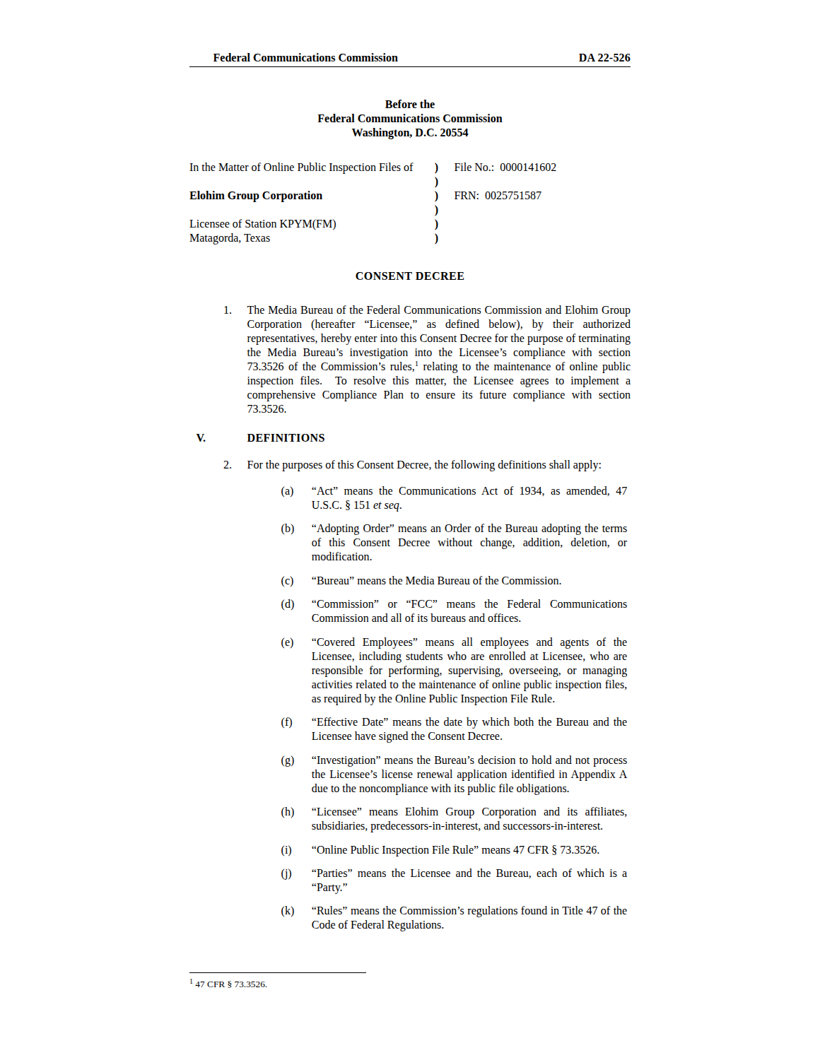Federal Communications Commission
DA 22-526
Before the
Federal Communications Commission
Washington, D.C. 20554
| In the Matter of Online Public Inspection Files of | ) | File No.: 0000141602 |
| | ) | |
| Elohim Group Corporation | ) | FRN: 0025751587 |
| | ) | |
| Licensee of Station KPYM(FM) | ) | |
| Matagorda, Texas | ) | |
CONSENT DECREE
1.
The Media Bureau of the Federal Communications Commission and Elohim Group Corporation (hereafter “Licensee,” as defined below), by their authorized representatives, hereby enter into this Consent Decree for the purpose of terminating the Media Bureau’s investigation into the Licensee’s compliance with section 73.3526 of the Commission’s rules,1 relating to the maintenance of online public inspection files. To resolve this matter, the Licensee agrees to implement a comprehensive Compliance Plan to ensure its future compliance with section 73.3526.
V.
DEFINITIONS
2.
For the purposes of this Consent Decree, the following definitions shall apply:
(a) “Act” means the Communications Act of 1934, as amended, 47 U.S.C. § 151 et seq.
(b) “Adopting Order” means an Order of the Bureau adopting the terms of this Consent Decree without change, addition, deletion, or modification.
(c) “Bureau” means the Media Bureau of the Commission.
(d) “Commission” or “FCC” means the Federal Communications Commission and all of its bureaus and offices.
(e) “Covered Employees” means all employees and agents of the Licensee, including students who are enrolled at Licensee, who are responsible for performing, supervising, overseeing, or managing activities related to the maintenance of online public inspection files, as required by the Online Public Inspection File Rule.
(f) “Effective Date” means the date by which both the Bureau and the Licensee have signed the Consent Decree.
(g) “Investigation” means the Bureau’s decision to hold and not process the Licensee’s license renewal application identified in Appendix A due to the noncompliance with its public file obligations.
(h) “Licensee” means Elohim Group Corporation and its affiliates, subsidiaries, predecessors-in-interest, and successors-in-interest.
(i) “Online Public Inspection File Rule” means 47 CFR § 73.3526.
(j) “Parties” means the Licensee and the Bureau, each of which is a “Party.”
(k) “Rules” means the Commission’s regulations found in Title 47 of the Code of Federal Regulations.
1 47 CFR § 73.3526.